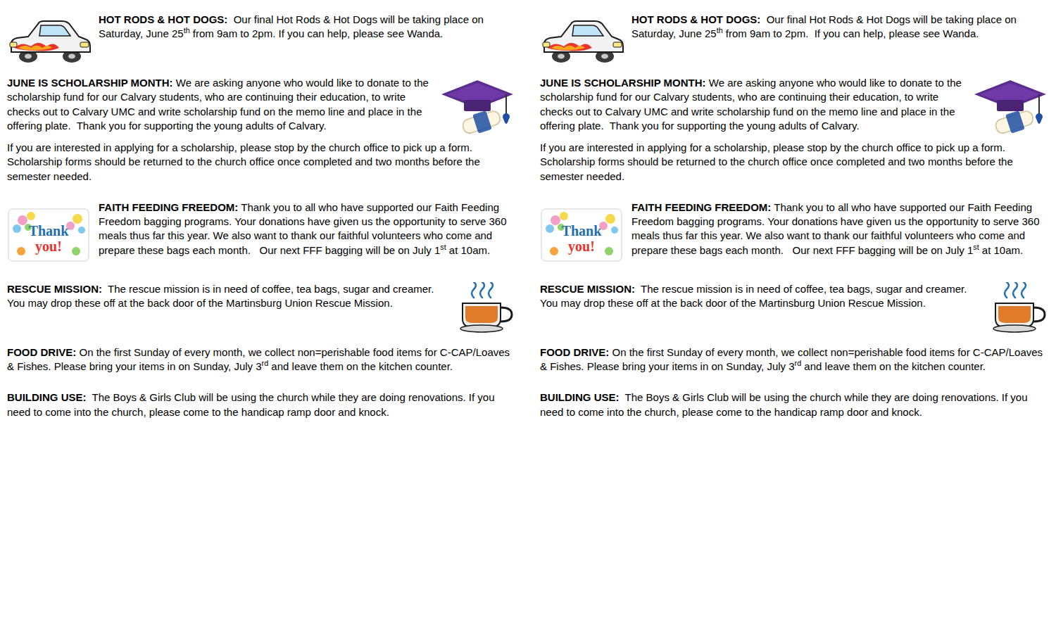HOT RODS & HOT DOGS: Our final Hot Rods & Hot Dogs will be taking place on Saturday, June 25th from 9am to 2pm. If you can help, please see Wanda.
JUNE IS SCHOLARSHIP MONTH: We are asking anyone who would like to donate to the scholarship fund for our Calvary students, who are continuing their education, to write checks out to Calvary UMC and write scholarship fund on the memo line and place in the offering plate. Thank you for supporting the young adults of Calvary.
If you are interested in applying for a scholarship, please stop by the church office to pick up a form. Scholarship forms should be returned to the church office once completed and two months before the semester needed.
Thank you!
FAITH FEEDING FREEDOM: Thank you to all who have supported our Faith Feeding Freedom bagging programs. Your donations have given us the opportunity to serve 360 meals thus far this year. We also want to thank our faithful volunteers who come and prepare these bags each month. Our next FFF bagging will be on July 1st at 10am.
RESCUE MISSION: The rescue mission is in need of coffee, tea bags, sugar and creamer. You may drop these off at the back door of the Martinsburg Union Rescue Mission.
FOOD DRIVE: On the first Sunday of every month, we collect non=perishable food items for C-CAP/Loaves & Fishes. Please bring your items in on Sunday, July 3rd and leave them on the kitchen counter.
BUILDING USE: The Boys & Girls Club will be using the church while they are doing renovations. If you need to come into the church, please come to the handicap ramp door and knock.
HOT RODS & HOT DOGS: Our final Hot Rods & Hot Dogs will be taking place on Saturday, June 25th from 9am to 2pm. If you can help, please see Wanda.
JUNE IS SCHOLARSHIP MONTH: We are asking anyone who would like to donate to the scholarship fund for our Calvary students, who are continuing their education, to write checks out to Calvary UMC and write scholarship fund on the memo line and place in the offering plate. Thank you for supporting the young adults of Calvary.
If you are interested in applying for a scholarship, please stop by the church office to pick up a form. Scholarship forms should be returned to the church office once completed and two months before the semester needed.
Thank you!
FAITH FEEDING FREEDOM: Thank you to all who have supported our Faith Feeding Freedom bagging programs. Your donations have given us the opportunity to serve 360 meals thus far this year. We also want to thank our faithful volunteers who come and prepare these bags each month. Our next FFF bagging will be on July 1st at 10am.
RESCUE MISSION: The rescue mission is in need of coffee, tea bags, sugar and creamer. You may drop these off at the back door of the Martinsburg Union Rescue Mission.
FOOD DRIVE: On the first Sunday of every month, we collect non=perishable food items for C-CAP/Loaves & Fishes. Please bring your items in on Sunday, July 3rd and leave them on the kitchen counter.
BUILDING USE: The Boys & Girls Club will be using the church while they are doing renovations. If you need to come into the church, please come to the handicap ramp door and knock.